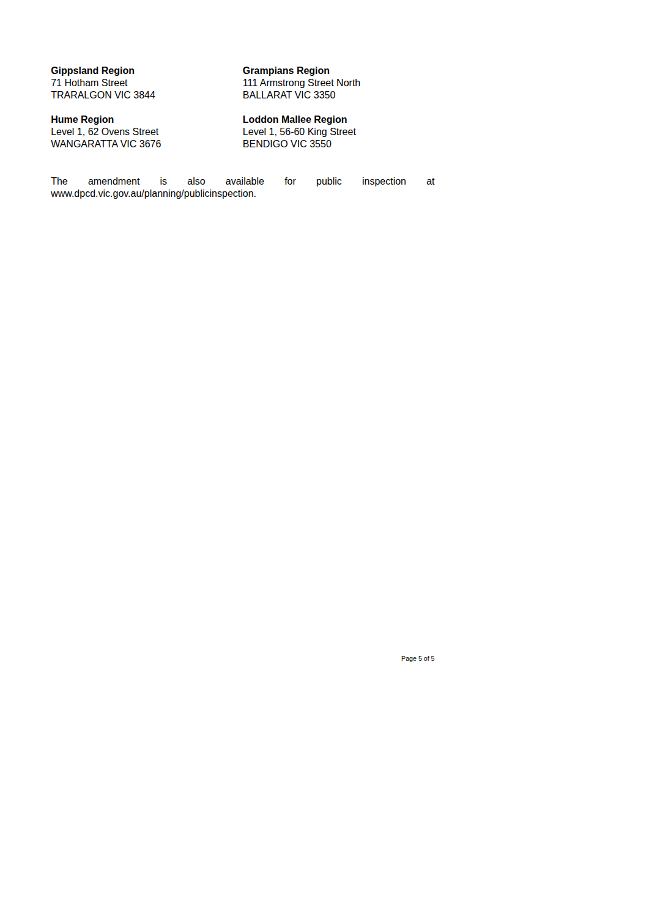| Gippsland Region 71 Hotham Street TRARALGON VIC 3844 | Grampians Region 111 Armstrong Street North BALLARAT VIC 3350 |
| Hume Region Level 1, 62 Ovens Street WANGARATTA VIC 3676 | Loddon Mallee Region Level 1, 56-60 King Street BENDIGO VIC 3550 |
The amendment is also available for public inspection at www.dpcd.vic.gov.au/planning/publicinspection.
Page 5 of 5